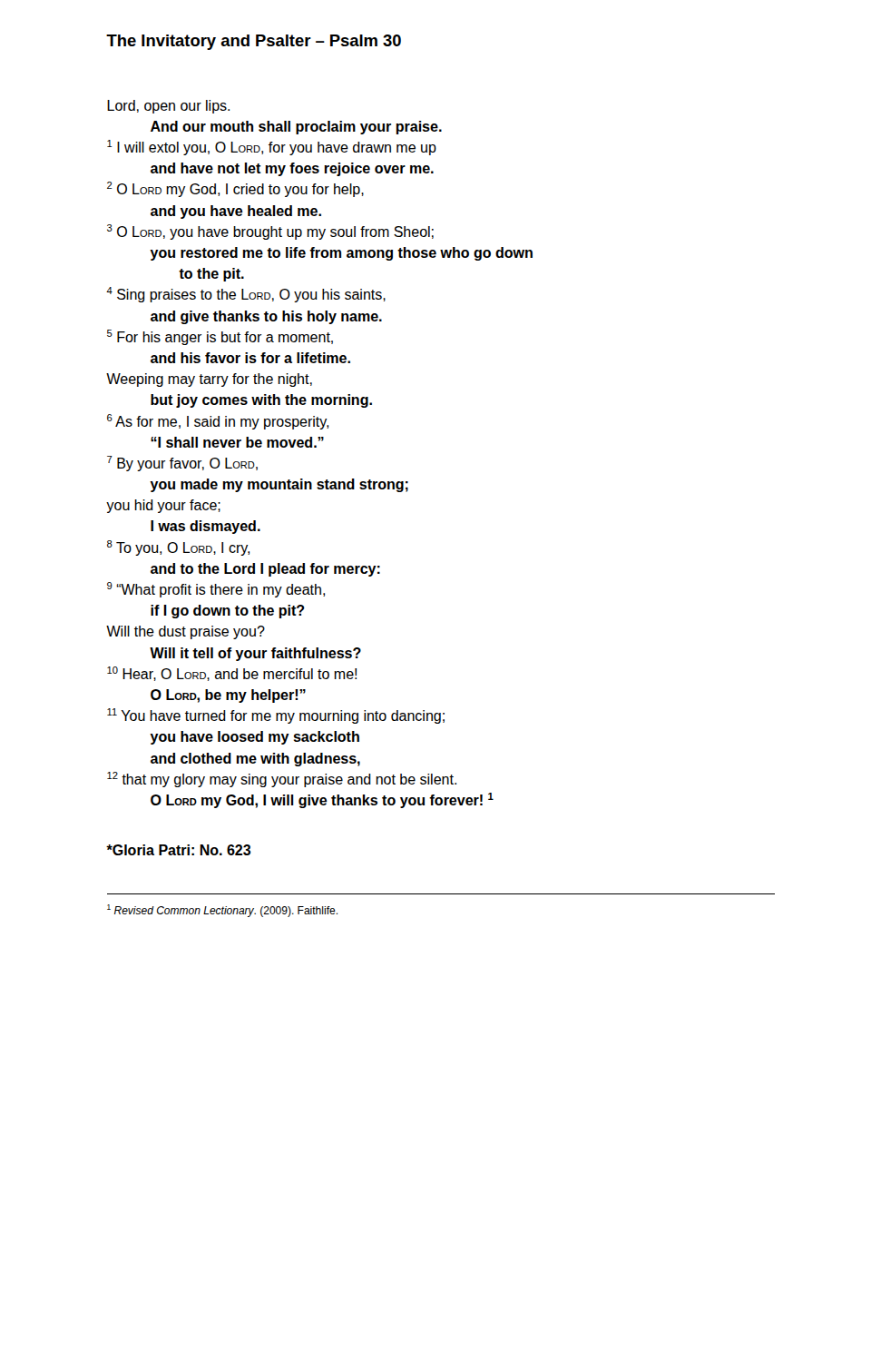The Invitatory and Psalter – Psalm 30
Lord, open our lips.
And our mouth shall proclaim your praise.
1 I will extol you, O Lord, for you have drawn me up
and have not let my foes rejoice over me.
2 O Lord my God, I cried to you for help,
and you have healed me.
3 O Lord, you have brought up my soul from Sheol;
you restored me to life from among those who go down
to the pit.
4 Sing praises to the Lord, O you his saints,
and give thanks to his holy name.
5 For his anger is but for a moment,
and his favor is for a lifetime.
Weeping may tarry for the night,
but joy comes with the morning.
6 As for me, I said in my prosperity,
“I shall never be moved.”
7 By your favor, O Lord,
you made my mountain stand strong;
you hid your face;
I was dismayed.
8 To you, O Lord, I cry,
and to the Lord I plead for mercy:
9 “What profit is there in my death,
if I go down to the pit?
Will the dust praise you?
Will it tell of your faithfulness?
10 Hear, O Lord, and be merciful to me!
O Lord, be my helper!”
11 You have turned for me my mourning into dancing;
you have loosed my sackcloth
and clothed me with gladness,
12 that my glory may sing your praise and not be silent.
O Lord my God, I will give thanks to you forever! 1
*Gloria Patri: No. 623
1 Revised Common Lectionary. (2009). Faithlife.